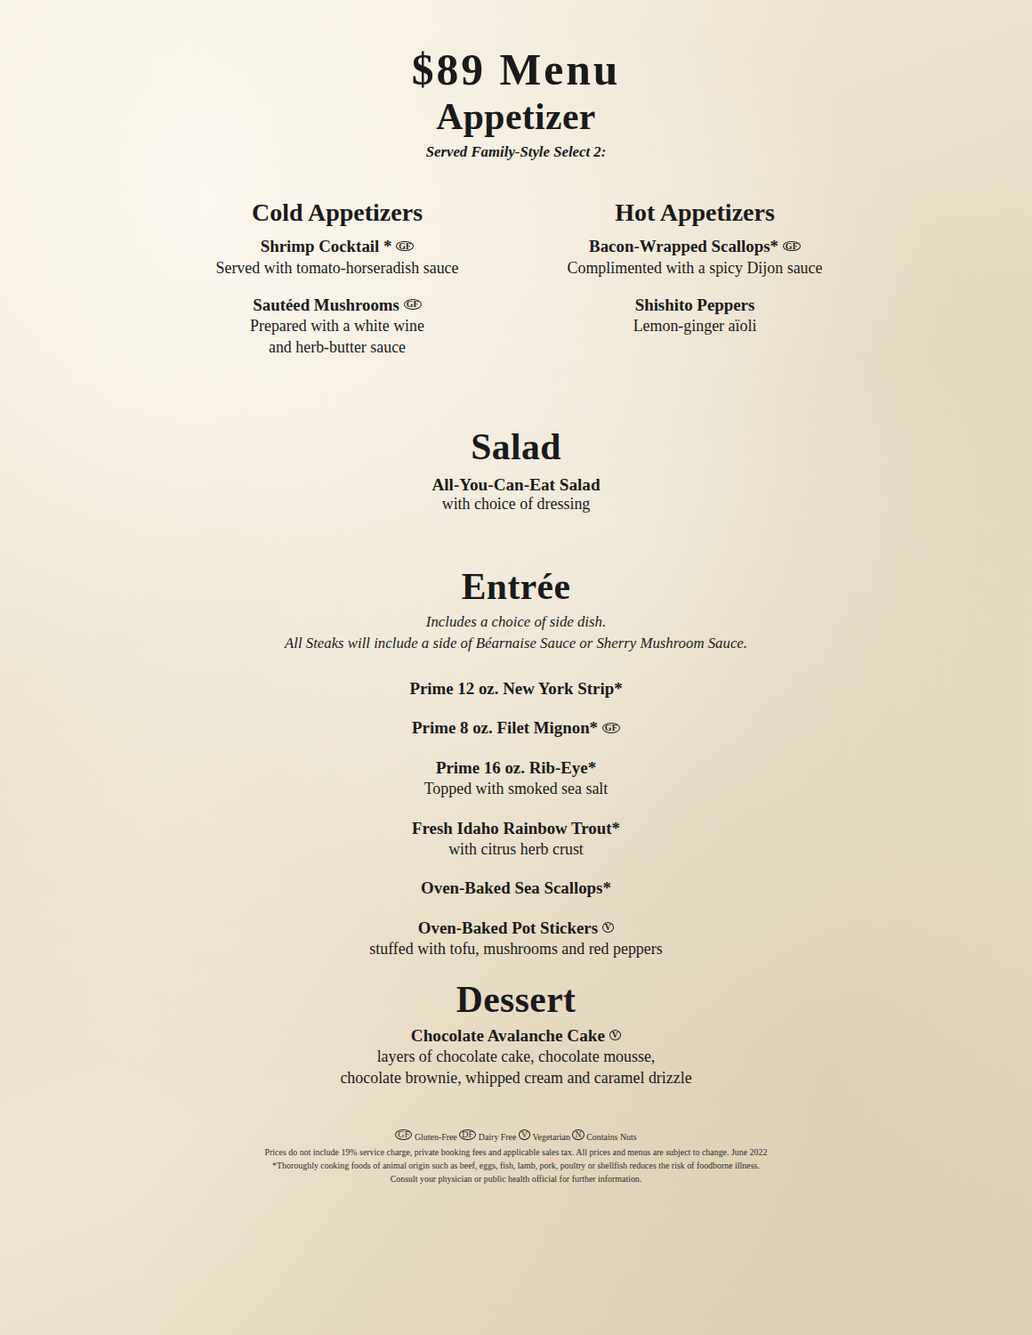$89 Menu
Appetizer
Served Family-Style Select 2:
Cold Appetizers
Shrimp Cocktail * GF Served with tomato-horseradish sauce
Sautéed Mushrooms GF Prepared with a white wine
and herb-butter sauce
Hot Appetizers
Bacon-Wrapped Scallops* GF Complimented with a spicy Dijon sauce
Shishito Peppers Lemon-ginger aïoli
Salad
All-You-Can-Eat Salad with choice of dressing
Entrée
Includes a choice of side dish.
All Steaks will include a side of Béarnaise Sauce or Sherry Mushroom Sauce.
Prime 12 oz. New York Strip*
Prime 8 oz. Filet Mignon* GF
Prime 16 oz. Rib-Eye* Topped with smoked sea salt
Fresh Idaho Rainbow Trout* with citrus herb crust
Oven-Baked Sea Scallops*
Oven-Baked Pot Stickers V stuffed with tofu, mushrooms and red peppers
Dessert
Chocolate Avalanche Cake V layers of chocolate cake, chocolate mousse,
chocolate brownie, whipped cream and caramel drizzle
GF Gluten-Free DF Dairy Free V Vegetarian N Contains Nuts
Prices do not include 19% service charge, private booking fees and applicable sales tax. All prices and menus are subject to change. June 2022
*Thoroughly cooking foods of animal origin such as beef, eggs, fish, lamb, pork, poultry or shellfish reduces the risk of foodborne illness.
Consult your physician or public health official for further information.